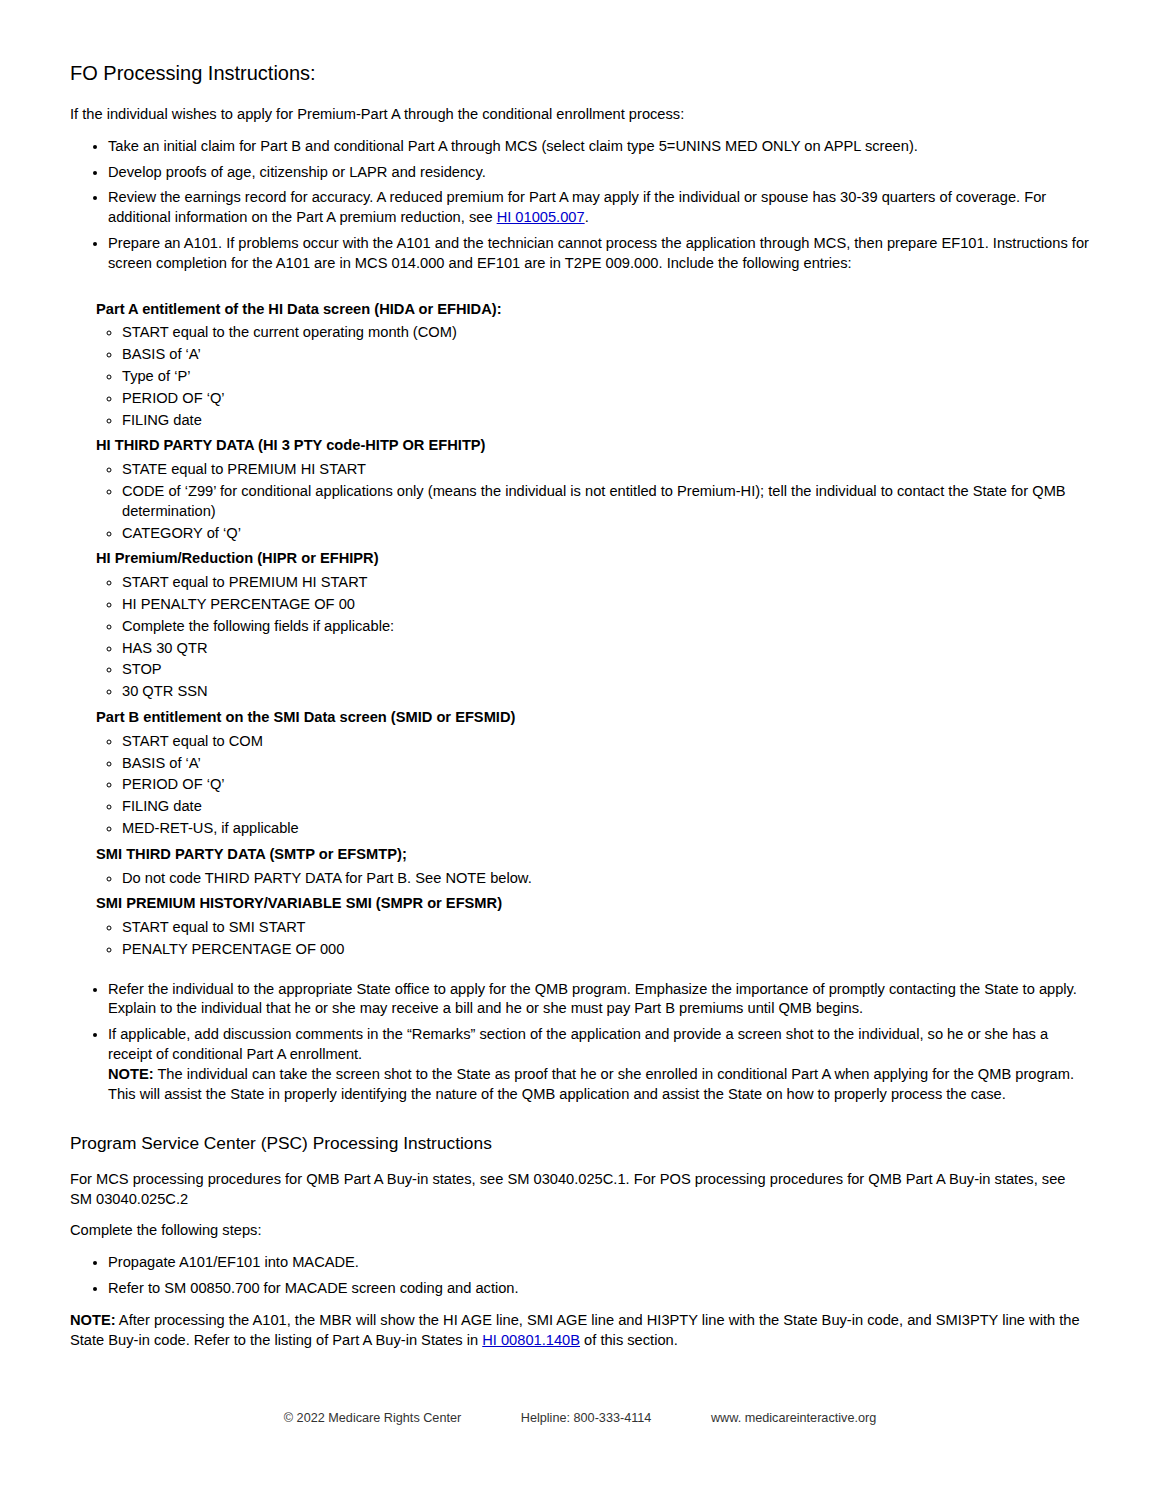FO Processing Instructions:
If the individual wishes to apply for Premium-Part A through the conditional enrollment process:
Take an initial claim for Part B and conditional Part A through MCS (select claim type 5=UNINS MED ONLY on APPL screen).
Develop proofs of age, citizenship or LAPR and residency.
Review the earnings record for accuracy. A reduced premium for Part A may apply if the individual or spouse has 30-39 quarters of coverage. For additional information on the Part A premium reduction, see HI 01005.007.
Prepare an A101. If problems occur with the A101 and the technician cannot process the application through MCS, then prepare EF101. Instructions for screen completion for the A101 are in MCS 014.000 and EF101 are in T2PE 009.000. Include the following entries:
Part A entitlement of the HI Data screen (HIDA or EFHIDA):
START equal to the current operating month (COM)
BASIS of ‘A’
Type of ‘P’
PERIOD OF ‘Q’
FILING date
HI THIRD PARTY DATA (HI 3 PTY code-HITP OR EFHITP)
STATE equal to PREMIUM HI START
CODE of ‘Z99’ for conditional applications only (means the individual is not entitled to Premium-HI); tell the individual to contact the State for QMB determination)
CATEGORY of ‘Q’
HI Premium/Reduction (HIPR or EFHIPR)
START equal to PREMIUM HI START
HI PENALTY PERCENTAGE OF 00
Complete the following fields if applicable:
HAS 30 QTR
STOP
30 QTR SSN
Part B entitlement on the SMI Data screen (SMID or EFSMID)
START equal to COM
BASIS of ‘A’
PERIOD OF ‘Q’
FILING date
MED-RET-US, if applicable
SMI THIRD PARTY DATA (SMTP or EFSMTP);
Do not code THIRD PARTY DATA for Part B. See NOTE below.
SMI PREMIUM HISTORY/VARIABLE SMI (SMPR or EFSMR)
START equal to SMI START
PENALTY PERCENTAGE OF 000
Refer the individual to the appropriate State office to apply for the QMB program. Emphasize the importance of promptly contacting the State to apply. Explain to the individual that he or she may receive a bill and he or she must pay Part B premiums until QMB begins.
If applicable, add discussion comments in the “Remarks” section of the application and provide a screen shot to the individual, so he or she has a receipt of conditional Part A enrollment.
NOTE: The individual can take the screen shot to the State as proof that he or she enrolled in conditional Part A when applying for the QMB program. This will assist the State in properly identifying the nature of the QMB application and assist the State on how to properly process the case.
Program Service Center (PSC) Processing Instructions
For MCS processing procedures for QMB Part A Buy-in states, see SM 03040.025C.1. For POS processing procedures for QMB Part A Buy-in states, see SM 03040.025C.2
Complete the following steps:
Propagate A101/EF101 into MACADE.
Refer to SM 00850.700 for MACADE screen coding and action.
NOTE: After processing the A101, the MBR will show the HI AGE line, SMI AGE line and HI3PTY line with the State Buy-in code, and SMI3PTY line with the State Buy-in code. Refer to the listing of Part A Buy-in States in HI 00801.140B of this section.
© 2022 Medicare Rights Center Helpline: 800-333-4114 www. medicareinteractive.org